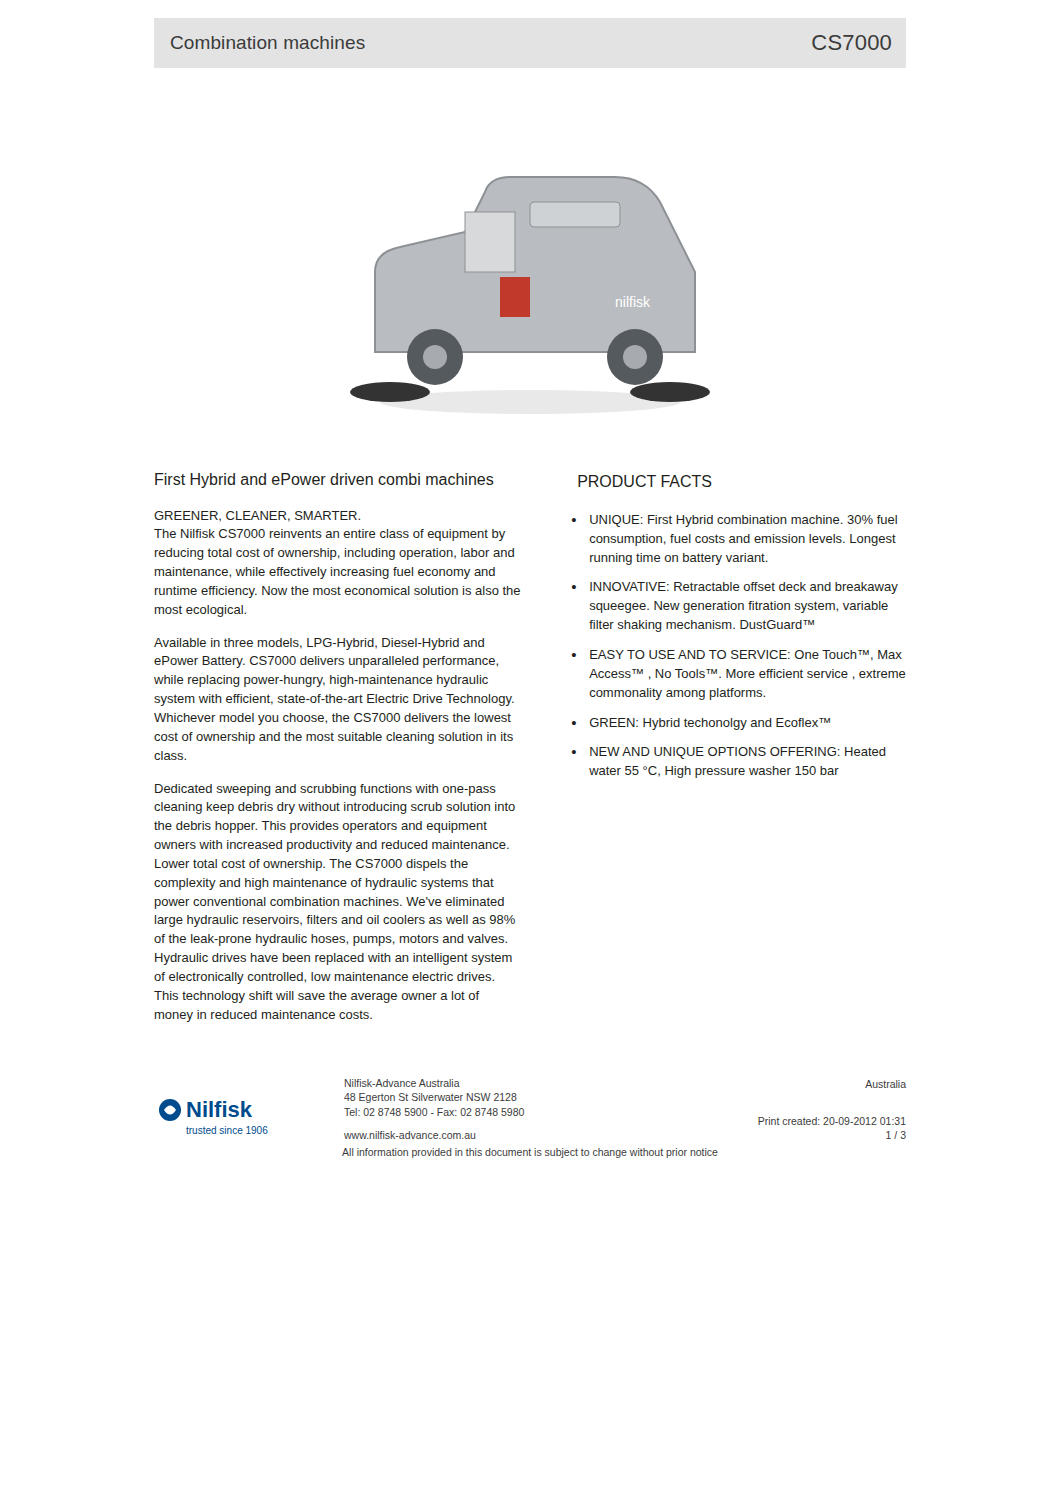Combination machines
CS7000
First Hybrid and ePower driven combi machines
GREENER, CLEANER, SMARTER.
The Nilfisk CS7000 reinvents an entire class of equipment by reducing total cost of ownership, including operation, labor and maintenance, while effectively increasing fuel economy and runtime efficiency. Now the most economical solution is also the most ecological.
Available in three models, LPG-Hybrid, Diesel-Hybrid and ePower Battery. CS7000 delivers unparalleled performance, while replacing power-hungry, high-maintenance hydraulic system with efficient, state-of-the-art Electric Drive Technology. Whichever model you choose, the CS7000 delivers the lowest cost of ownership and the most suitable cleaning solution in its class.
Dedicated sweeping and scrubbing functions with one-pass cleaning keep debris dry without introducing scrub solution into the debris hopper. This provides operators and equipment owners with increased productivity and reduced maintenance.
Lower total cost of ownership. The CS7000 dispels the complexity and high maintenance of hydraulic systems that power conventional combination machines. We've eliminated large hydraulic reservoirs, filters and oil coolers as well as 98% of the leak-prone hydraulic hoses, pumps, motors and valves. Hydraulic drives have been replaced with an intelligent system of electronically controlled, low maintenance electric drives. This technology shift will save the average owner a lot of money in reduced maintenance costs.
PRODUCT FACTS
UNIQUE: First Hybrid combination machine. 30% fuel consumption, fuel costs and emission levels. Longest running time on battery variant.
INNOVATIVE: Retractable offset deck and breakaway squeegee. New generation fitration system, variable filter shaking mechanism. DustGuard™
EASY TO USE AND TO SERVICE: One Touch™, Max Access™ , No Tools™. More efficient service , extreme commonality among platforms.
GREEN: Hybrid techonolgy and Ecoflex™
NEW AND UNIQUE OPTIONS OFFERING: Heated water 55 °C, High pressure washer 150 bar
Nilfisk-Advance Australia
48 Egerton St Silverwater NSW 2128
Tel: 02 8748 5900 - Fax: 02 8748 5980
www.nilfisk-advance.com.au
Australia
Print created: 20-09-2012 01:31
1 / 3
All information provided in this document is subject to change without prior notice